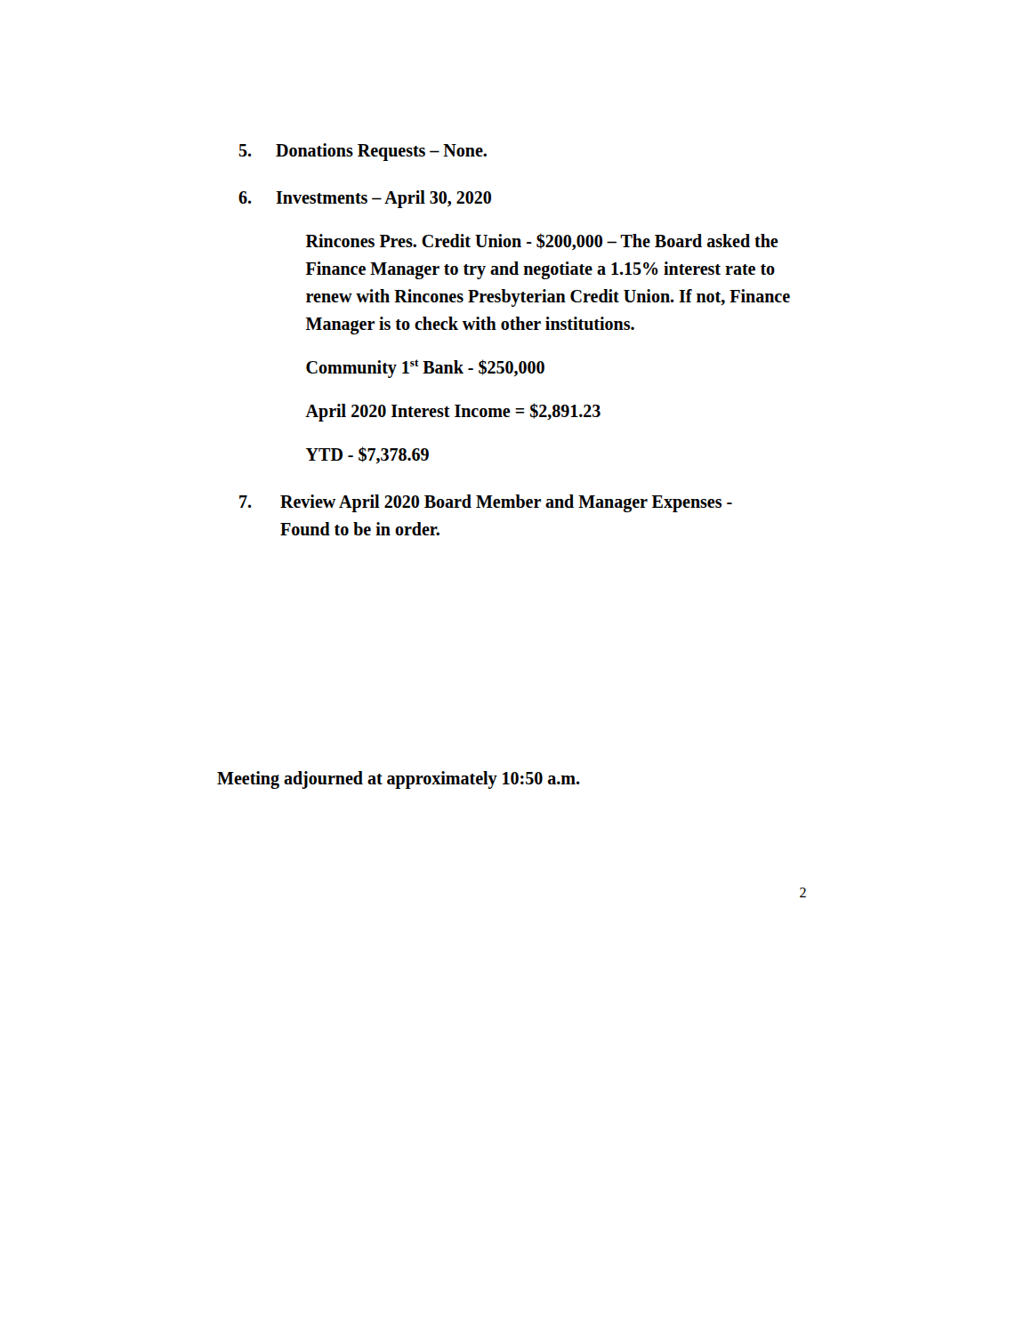5. Donations Requests – None.
6. Investments – April 30, 2020
Rincones Pres. Credit Union - $200,000 – The Board asked the Finance Manager to try and negotiate a 1.15% interest rate to renew with Rincones Presbyterian Credit Union. If not, Finance Manager is to check with other institutions.
Community 1st Bank - $250,000
April 2020 Interest Income = $2,891.23
YTD - $7,378.69
7. Review April 2020 Board Member and Manager Expenses -
Found to be in order.
Meeting adjourned at approximately 10:50 a.m.
2